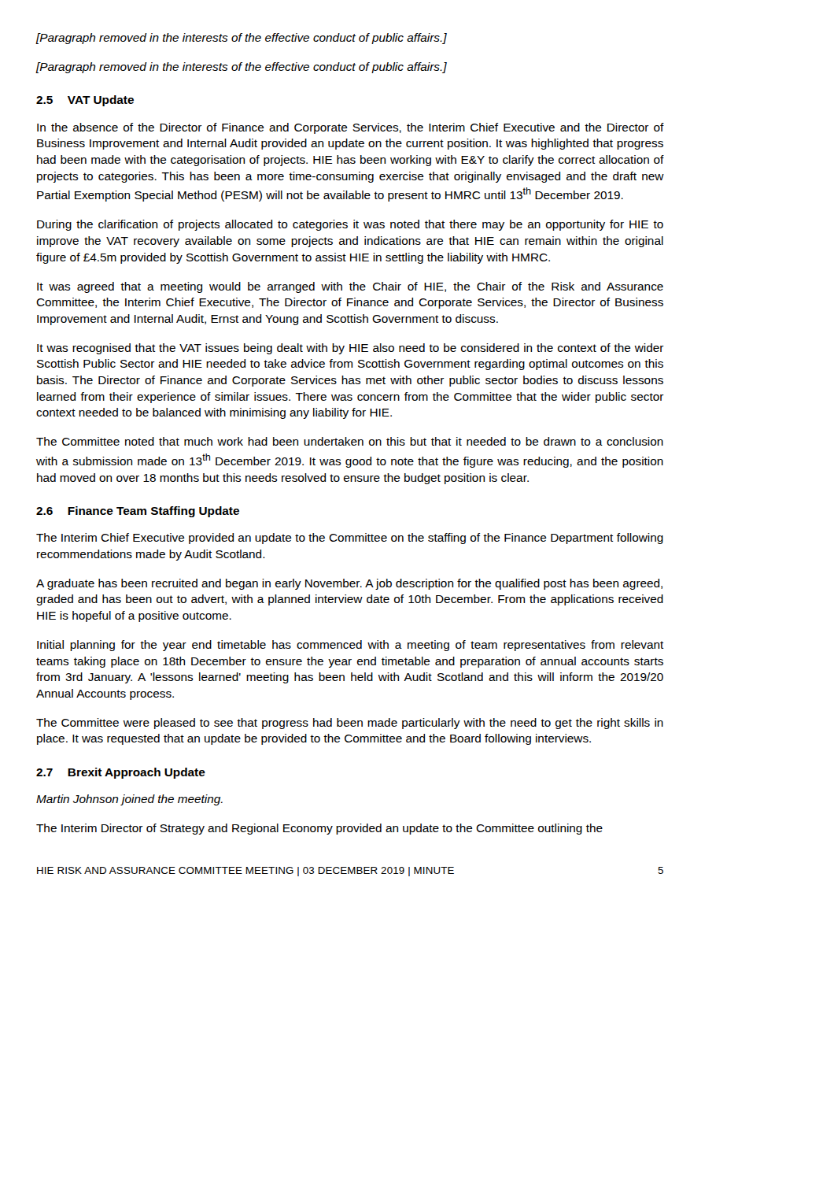[Paragraph removed in the interests of the effective conduct of public affairs.]
[Paragraph removed in the interests of the effective conduct of public affairs.]
2.5 VAT Update
In the absence of the Director of Finance and Corporate Services, the Interim Chief Executive and the Director of Business Improvement and Internal Audit provided an update on the current position. It was highlighted that progress had been made with the categorisation of projects. HIE has been working with E&Y to clarify the correct allocation of projects to categories. This has been a more time-consuming exercise that originally envisaged and the draft new Partial Exemption Special Method (PESM) will not be available to present to HMRC until 13th December 2019.
During the clarification of projects allocated to categories it was noted that there may be an opportunity for HIE to improve the VAT recovery available on some projects and indications are that HIE can remain within the original figure of £4.5m provided by Scottish Government to assist HIE in settling the liability with HMRC.
It was agreed that a meeting would be arranged with the Chair of HIE, the Chair of the Risk and Assurance Committee, the Interim Chief Executive, The Director of Finance and Corporate Services, the Director of Business Improvement and Internal Audit, Ernst and Young and Scottish Government to discuss.
It was recognised that the VAT issues being dealt with by HIE also need to be considered in the context of the wider Scottish Public Sector and HIE needed to take advice from Scottish Government regarding optimal outcomes on this basis. The Director of Finance and Corporate Services has met with other public sector bodies to discuss lessons learned from their experience of similar issues. There was concern from the Committee that the wider public sector context needed to be balanced with minimising any liability for HIE.
The Committee noted that much work had been undertaken on this but that it needed to be drawn to a conclusion with a submission made on 13th December 2019. It was good to note that the figure was reducing, and the position had moved on over 18 months but this needs resolved to ensure the budget position is clear.
2.6 Finance Team Staffing Update
The Interim Chief Executive provided an update to the Committee on the staffing of the Finance Department following recommendations made by Audit Scotland.
A graduate has been recruited and began in early November. A job description for the qualified post has been agreed, graded and has been out to advert, with a planned interview date of 10th December. From the applications received HIE is hopeful of a positive outcome.
Initial planning for the year end timetable has commenced with a meeting of team representatives from relevant teams taking place on 18th December to ensure the year end timetable and preparation of annual accounts starts from 3rd January. A 'lessons learned' meeting has been held with Audit Scotland and this will inform the 2019/20 Annual Accounts process.
The Committee were pleased to see that progress had been made particularly with the need to get the right skills in place. It was requested that an update be provided to the Committee and the Board following interviews.
2.7 Brexit Approach Update
Martin Johnson joined the meeting.
The Interim Director of Strategy and Regional Economy provided an update to the Committee outlining the
HIE RISK AND ASSURANCE COMMITTEE MEETING | 03 DECEMBER 2019 | MINUTE 5